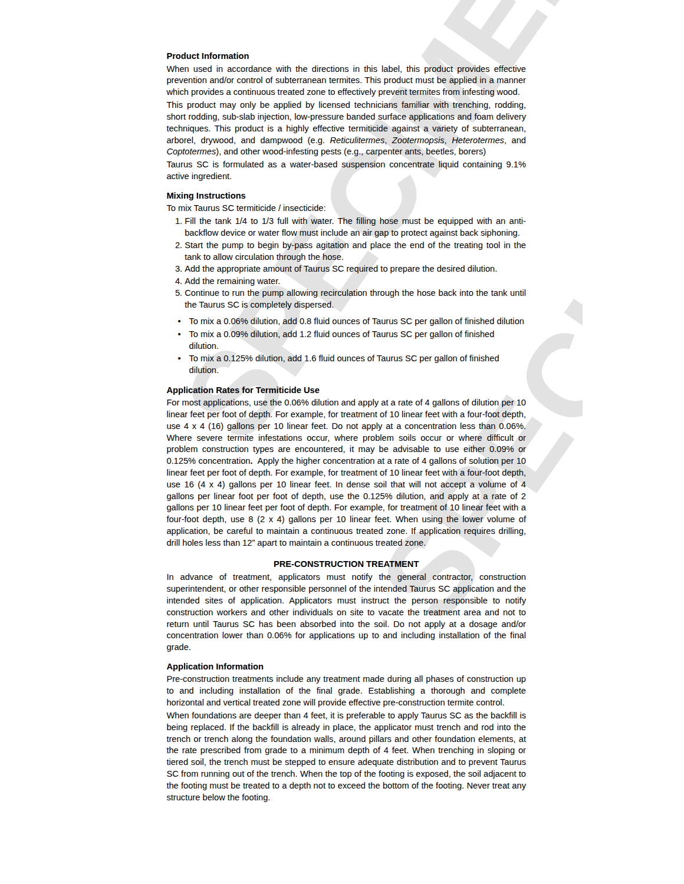SPECIMEN
SPECIMEN
Product Information
When used in accordance with the directions in this label, this product provides effective prevention and/or control of subterranean termites. This product must be applied in a manner which provides a continuous treated zone to effectively prevent termites from infesting wood.
This product may only be applied by licensed technicians familiar with trenching, rodding, short rodding, sub-slab injection, low-pressure banded surface applications and foam delivery techniques. This product is a highly effective termiticide against a variety of subterranean, arborel, drywood, and dampwood (e.g. Reticulitermes, Zootermopsis, Heterotermes, and Coptotermes), and other wood-infesting pests (e.g., carpenter ants, beetles, borers)
Taurus SC is formulated as a water-based suspension concentrate liquid containing 9.1% active ingredient.
Mixing Instructions
To mix Taurus SC termiticide / insecticide:
Fill the tank 1/4 to 1/3 full with water. The filling hose must be equipped with an anti-backflow device or water flow must include an air gap to protect against back siphoning.
Start the pump to begin by-pass agitation and place the end of the treating tool in the tank to allow circulation through the hose.
Add the appropriate amount of Taurus SC required to prepare the desired dilution.
Add the remaining water.
Continue to run the pump allowing recirculation through the hose back into the tank until the Taurus SC is completely dispersed.
To mix a 0.06% dilution, add 0.8 fluid ounces of Taurus SC per gallon of finished dilution
To mix a 0.09% dilution, add 1.2 fluid ounces of Taurus SC per gallon of finished dilution.
To mix a 0.125% dilution, add 1.6 fluid ounces of Taurus SC per gallon of finished dilution.
Application Rates for Termiticide Use
For most applications, use the 0.06% dilution and apply at a rate of 4 gallons of dilution per 10 linear feet per foot of depth. For example, for treatment of 10 linear feet with a four-foot depth, use 4 x 4 (16) gallons per 10 linear feet. Do not apply at a concentration less than 0.06%. Where severe termite infestations occur, where problem soils occur or where difficult or problem construction types are encountered, it may be advisable to use either 0.09% or 0.125% concentration. Apply the higher concentration at a rate of 4 gallons of solution per 10 linear feet per foot of depth. For example, for treatment of 10 linear feet with a four-foot depth, use 16 (4 x 4) gallons per 10 linear feet. In dense soil that will not accept a volume of 4 gallons per linear foot per foot of depth, use the 0.125% dilution, and apply at a rate of 2 gallons per 10 linear feet per foot of depth. For example, for treatment of 10 linear feet with a four-foot depth, use 8 (2 x 4) gallons per 10 linear feet. When using the lower volume of application, be careful to maintain a continuous treated zone. If application requires drilling, drill holes less than 12” apart to maintain a continuous treated zone.
PRE-CONSTRUCTION TREATMENT
In advance of treatment, applicators must notify the general contractor, construction superintendent, or other responsible personnel of the intended Taurus SC application and the intended sites of application. Applicators must instruct the person responsible to notify construction workers and other individuals on site to vacate the treatment area and not to return until Taurus SC has been absorbed into the soil. Do not apply at a dosage and/or concentration lower than 0.06% for applications up to and including installation of the final grade.
Application Information
Pre-construction treatments include any treatment made during all phases of construction up to and including installation of the final grade. Establishing a thorough and complete horizontal and vertical treated zone will provide effective pre-construction termite control.
When foundations are deeper than 4 feet, it is preferable to apply Taurus SC as the backfill is being replaced. If the backfill is already in place, the applicator must trench and rod into the trench or trench along the foundation walls, around pillars and other foundation elements, at the rate prescribed from grade to a minimum depth of 4 feet. When trenching in sloping or tiered soil, the trench must be stepped to ensure adequate distribution and to prevent Taurus SC from running out of the trench. When the top of the footing is exposed, the soil adjacent to the footing must be treated to a depth not to exceed the bottom of the footing. Never treat any structure below the footing.